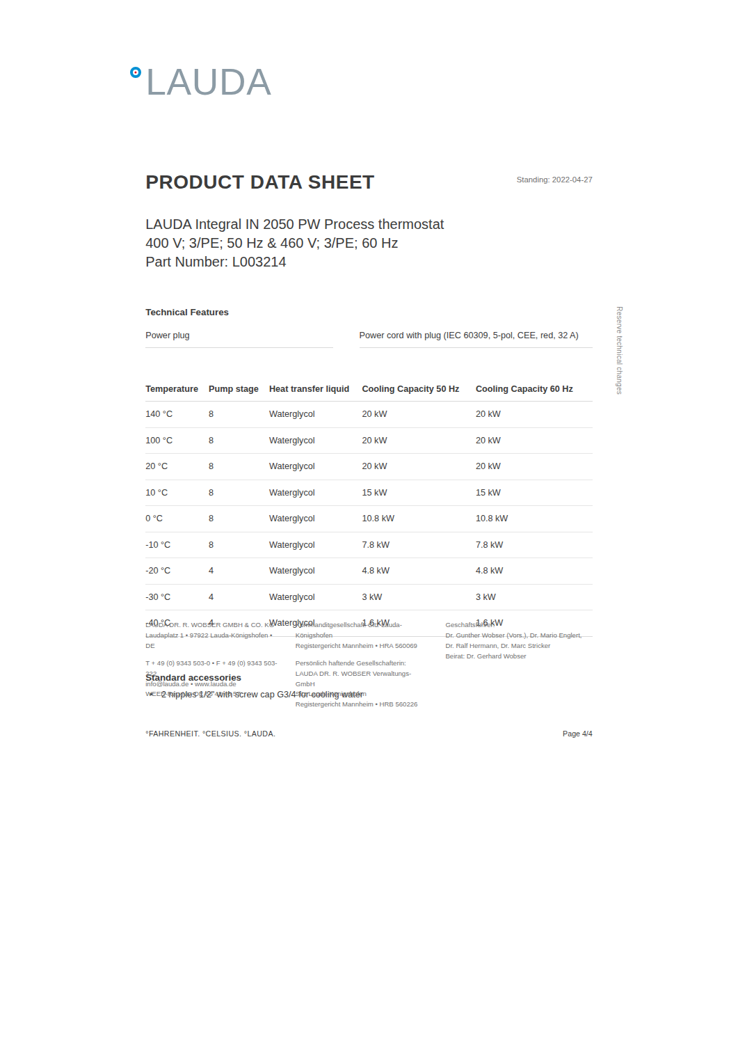LAUDA
PRODUCT DATA SHEET
Standing: 2022-04-27
LAUDA Integral IN 2050 PW Process thermostat
400 V; 3/PE; 50 Hz & 460 V; 3/PE; 60 Hz
Part Number: L003214
Technical Features
| Power plug | | Power cord with plug (IEC 60309, 5-pol, CEE, red, 32 A) |
| Temperature | Pump stage | Heat transfer liquid | Cooling Capacity 50 Hz | Cooling Capacity 60 Hz |
| --- | --- | --- | --- | --- |
| 140 °C | 8 | Waterglycol | 20 kW | 20 kW |
| 100 °C | 8 | Waterglycol | 20 kW | 20 kW |
| 20 °C | 8 | Waterglycol | 20 kW | 20 kW |
| 10 °C | 8 | Waterglycol | 15 kW | 15 kW |
| 0 °C | 8 | Waterglycol | 10.8 kW | 10.8 kW |
| -10 °C | 8 | Waterglycol | 7.8 kW | 7.8 kW |
| -20 °C | 4 | Waterglycol | 4.8 kW | 4.8 kW |
| -30 °C | 4 | Waterglycol | 3 kW | 3 kW |
| -40 °C | 4 | Waterglycol | 1.6 kW | 1.6 kW |
Standard accessories
2 nipples 1/2" with screw cap G3/4 for cooling water
Reserve technical changes
LAUDA DR. R. WOBSER GMBH & CO. KG
Laudaplatz 1 • 97922 Lauda-Königshofen • DE
T + 49 (0) 9343 503-0 • F + 49 (0) 9343 503-222
info@lauda.de • www.lauda.de
WEEE-Reg-Nr.: DE 66 42 40 57
Kommanditgesellschaft: Sitz Lauda-Königshofen
Registergericht Mannheim • HRA 560069
Persönlich haftende Gesellschafterin:
LAUDA DR. R. WOBSER Verwaltungs-GmbH
Sitz Lauda-Königshofen
Registergericht Mannheim • HRB 560226
Geschäftsführer:
Dr. Gunther Wobser (Vors.), Dr. Mario Englert,
Dr. Ralf Hermann, Dr. Marc Stricker
Beirat: Dr. Gerhard Wobser
°FAHRENHEIT. °CELSIUS. °LAUDA.
Page 4/4